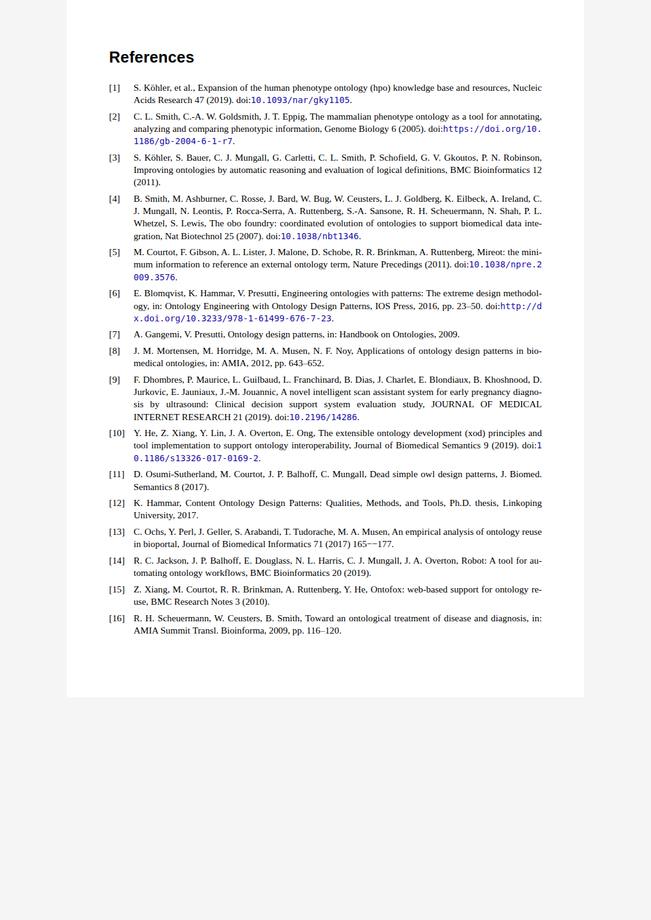References
[1] S. Köhler, et al., Expansion of the human phenotype ontology (hpo) knowledge base and resources, Nucleic Acids Research 47 (2019). doi:10.1093/nar/gky1105.
[2] C. L. Smith, C.-A. W. Goldsmith, J. T. Eppig, The mammalian phenotype ontology as a tool for annotating, analyzing and comparing phenotypic information, Genome Biology 6 (2005). doi:https://doi.org/10.1186/gb-2004-6-1-r7.
[3] S. Köhler, S. Bauer, C. J. Mungall, G. Carletti, C. L. Smith, P. Schofield, G. V. Gkoutos, P. N. Robinson, Improving ontologies by automatic reasoning and evaluation of logical definitions, BMC Bioinformatics 12 (2011).
[4] B. Smith, M. Ashburner, C. Rosse, J. Bard, W. Bug, W. Ceusters, L. J. Goldberg, K. Eilbeck, A. Ireland, C. J. Mungall, N. Leontis, P. Rocca-Serra, A. Ruttenberg, S.-A. Sansone, R. H. Scheuermann, N. Shah, P. L. Whetzel, S. Lewis, The obo foundry: coordinated evolution of ontologies to support biomedical data integration, Nat Biotechnol 25 (2007). doi:10.1038/nbt1346.
[5] M. Courtot, F. Gibson, A. L. Lister, J. Malone, D. Schobe, R. R. Brinkman, A. Ruttenberg, Mireot: the minimum information to reference an external ontology term, Nature Precedings (2011). doi:10.1038/npre.2009.3576.
[6] E. Blomqvist, K. Hammar, V. Presutti, Engineering ontologies with patterns: The extreme design methodology, in: Ontology Engineering with Ontology Design Patterns, IOS Press, 2016, pp. 23–50. doi:http://dx.doi.org/10.3233/978-1-61499-676-7-23.
[7] A. Gangemi, V. Presutti, Ontology design patterns, in: Handbook on Ontologies, 2009.
[8] J. M. Mortensen, M. Horridge, M. A. Musen, N. F. Noy, Applications of ontology design patterns in biomedical ontologies, in: AMIA, 2012, pp. 643–652.
[9] F. Dhombres, P. Maurice, L. Guilbaud, L. Franchinard, B. Dias, J. Charlet, E. Blondiaux, B. Khoshnood, D. Jurkovic, E. Jauniaux, J.-M. Jouannic, A novel intelligent scan assistant system for early pregnancy diagnosis by ultrasound: Clinical decision support system evaluation study, JOURNAL OF MEDICAL INTERNET RESEARCH 21 (2019). doi:10.2196/14286.
[10] Y. He, Z. Xiang, Y. Lin, J. A. Overton, E. Ong, The extensible ontology development (xod) principles and tool implementation to support ontology interoperability, Journal of Biomedical Semantics 9 (2019). doi:10.1186/s13326-017-0169-2.
[11] D. Osumi-Sutherland, M. Courtot, J. P. Balhoff, C. Mungall, Dead simple owl design patterns, J. Biomed. Semantics 8 (2017).
[12] K. Hammar, Content Ontology Design Patterns: Qualities, Methods, and Tools, Ph.D. thesis, Linkoping University, 2017.
[13] C. Ochs, Y. Perl, J. Geller, S. Arabandi, T. Tudorache, M. A. Musen, An empirical analysis of ontology reuse in bioportal, Journal of Biomedical Informatics 71 (2017) 165−−177.
[14] R. C. Jackson, J. P. Balhoff, E. Douglass, N. L. Harris, C. J. Mungall, J. A. Overton, Robot: A tool for automating ontology workflows, BMC Bioinformatics 20 (2019).
[15] Z. Xiang, M. Courtot, R. R. Brinkman, A. Ruttenberg, Y. He, Ontofox: web-based support for ontology reuse, BMC Research Notes 3 (2010).
[16] R. H. Scheuermann, W. Ceusters, B. Smith, Toward an ontological treatment of disease and diagnosis, in: AMIA Summit Transl. Bioinforma, 2009, pp. 116–120.